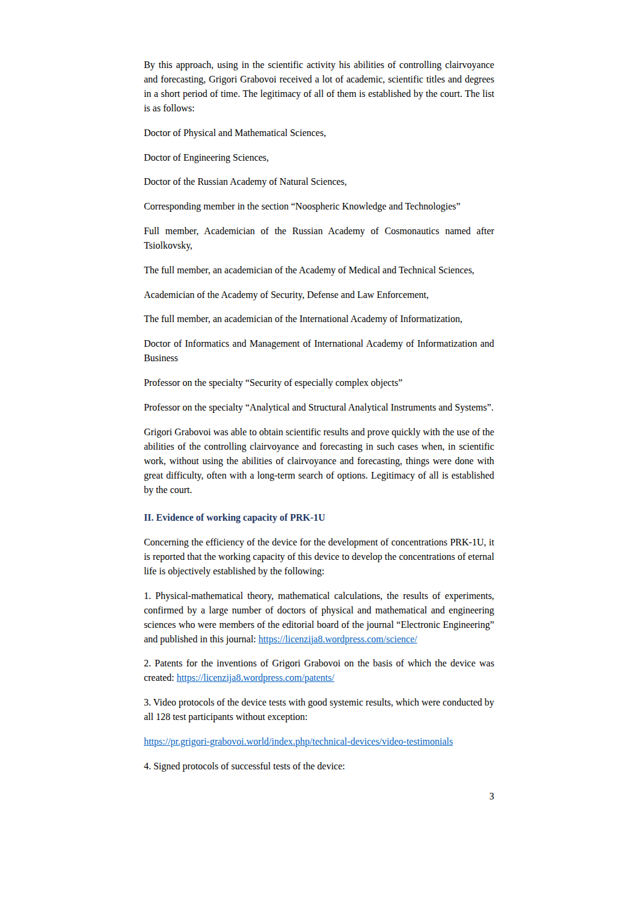By this approach, using in the scientific activity his abilities of controlling clairvoyance and forecasting, Grigori Grabovoi received a lot of academic, scientific titles and degrees in a short period of time. The legitimacy of all of them is established by the court. The list is as follows:
Doctor of Physical and Mathematical Sciences,
Doctor of Engineering Sciences,
Doctor of the Russian Academy of Natural Sciences,
Corresponding member in the section “Noospheric Knowledge and Technologies”
Full member, Academician of the Russian Academy of Cosmonautics named after Tsiolkovsky,
The full member, an academician of the Academy of Medical and Technical Sciences,
Academician of the Academy of Security, Defense and Law Enforcement,
The full member, an academician of the International Academy of Informatization,
Doctor of Informatics and Management of International Academy of Informatization and Business
Professor on the specialty “Security of especially complex objects”
Professor on the specialty “Analytical and Structural Analytical Instruments and Systems”.
Grigori Grabovoi was able to obtain scientific results and prove quickly with the use of the abilities of the controlling clairvoyance and forecasting in such cases when, in scientific work, without using the abilities of clairvoyance and forecasting, things were done with great difficulty, often with a long-term search of options. Legitimacy of all is established by the court.
II. Evidence of working capacity of PRK-1U
Concerning the efficiency of the device for the development of concentrations PRK-1U, it is reported that the working capacity of this device to develop the concentrations of eternal life is objectively established by the following:
1. Physical-mathematical theory, mathematical calculations, the results of experiments, confirmed by a large number of doctors of physical and mathematical and engineering sciences who were members of the editorial board of the journal “Electronic Engineering” and published in this journal: https://licenzija8.wordpress.com/science/
2. Patents for the inventions of Grigori Grabovoi on the basis of which the device was created: https://licenzija8.wordpress.com/patents/
3. Video protocols of the device tests with good systemic results, which were conducted by all 128 test participants without exception:
https://pr.grigori-grabovoi.world/index.php/technical-devices/video-testimonials
4. Signed protocols of successful tests of the device:
3